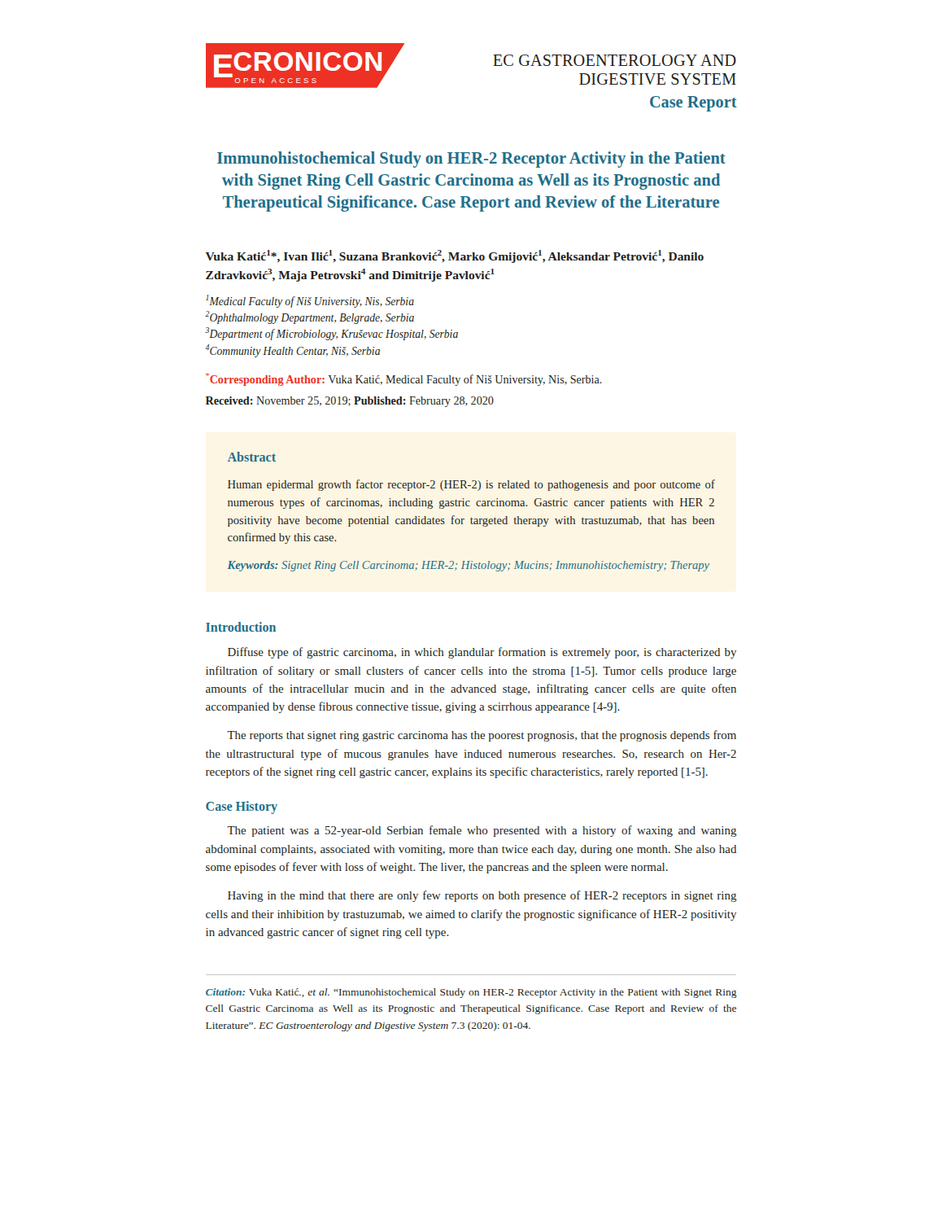ECRONICON OPEN ACCESS
EC Gastroenterology and Digestive System
Case Report
Immunohistochemical Study on HER-2 Receptor Activity in the Patient with Signet Ring Cell Gastric Carcinoma as Well as its Prognostic and Therapeutical Significance. Case Report and Review of the Literature
Vuka Katić1*, Ivan Ilić1, Suzana Branković2, Marko Gmijović1, Aleksandar Petrović1, Danilo Zdravković3, Maja Petrovski4 and Dimitrije Pavlović1
1Medical Faculty of Niš University, Nis, Serbia
2Ophthalmology Department, Belgrade, Serbia
3Department of Microbiology, Kruševac Hospital, Serbia
4Community Health Centar, Niš, Serbia
*Corresponding Author: Vuka Katić, Medical Faculty of Niš University, Nis, Serbia.
Received: November 25, 2019; Published: February 28, 2020
Abstract
Human epidermal growth factor receptor-2 (HER-2) is related to pathogenesis and poor outcome of numerous types of carcinomas, including gastric carcinoma. Gastric cancer patients with HER 2 positivity have become potential candidates for targeted therapy with trastuzumab, that has been confirmed by this case.
Keywords: Signet Ring Cell Carcinoma; HER-2; Histology; Mucins; Immunohistochemistry; Therapy
Introduction
Diffuse type of gastric carcinoma, in which glandular formation is extremely poor, is characterized by infiltration of solitary or small clusters of cancer cells into the stroma [1-5]. Tumor cells produce large amounts of the intracellular mucin and in the advanced stage, infiltrating cancer cells are quite often accompanied by dense fibrous connective tissue, giving a scirrhous appearance [4-9].
The reports that signet ring gastric carcinoma has the poorest prognosis, that the prognosis depends from the ultrastructural type of mucous granules have induced numerous researches. So, research on Her-2 receptors of the signet ring cell gastric cancer, explains its specific characteristics, rarely reported [1-5].
Case History
The patient was a 52-year-old Serbian female who presented with a history of waxing and waning abdominal complaints, associated with vomiting, more than twice each day, during one month. She also had some episodes of fever with loss of weight. The liver, the pancreas and the spleen were normal.
Having in the mind that there are only few reports on both presence of HER-2 receptors in signet ring cells and their inhibition by trastuzumab, we aimed to clarify the prognostic significance of HER-2 positivity in advanced gastric cancer of signet ring cell type.
Citation: Vuka Katić., et al. “Immunohistochemical Study on HER-2 Receptor Activity in the Patient with Signet Ring Cell Gastric Carcinoma as Well as its Prognostic and Therapeutical Significance. Case Report and Review of the Literature”. EC Gastroenterology and Digestive System 7.3 (2020): 01-04.